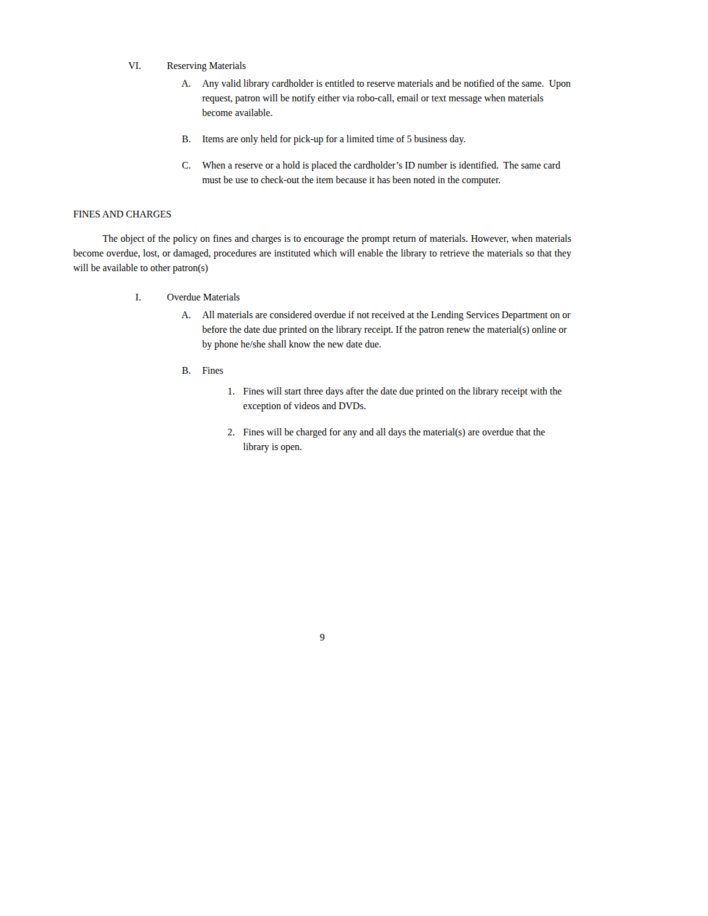Reserving Materials
Any valid library cardholder is entitled to reserve materials and be notified of the same. Upon request, patron will be notify either via robo-call, email or text message when materials become available.
Items are only held for pick-up for a limited time of 5 business day.
When a reserve or a hold is placed the cardholder’s ID number is identified. The same card must be use to check-out the item because it has been noted in the computer.
FINES AND CHARGES
The object of the policy on fines and charges is to encourage the prompt return of materials. However, when materials become overdue, lost, or damaged, procedures are instituted which will enable the library to retrieve the materials so that they will be available to other patron(s)
Overdue Materials
All materials are considered overdue if not received at the Lending Services Department on or before the date due printed on the library receipt. If the patron renew the material(s) online or by phone he/she shall know the new date due.
Fines
Fines will start three days after the date due printed on the library receipt with the exception of videos and DVDs.
Fines will be charged for any and all days the material(s) are overdue that the library is open.
9